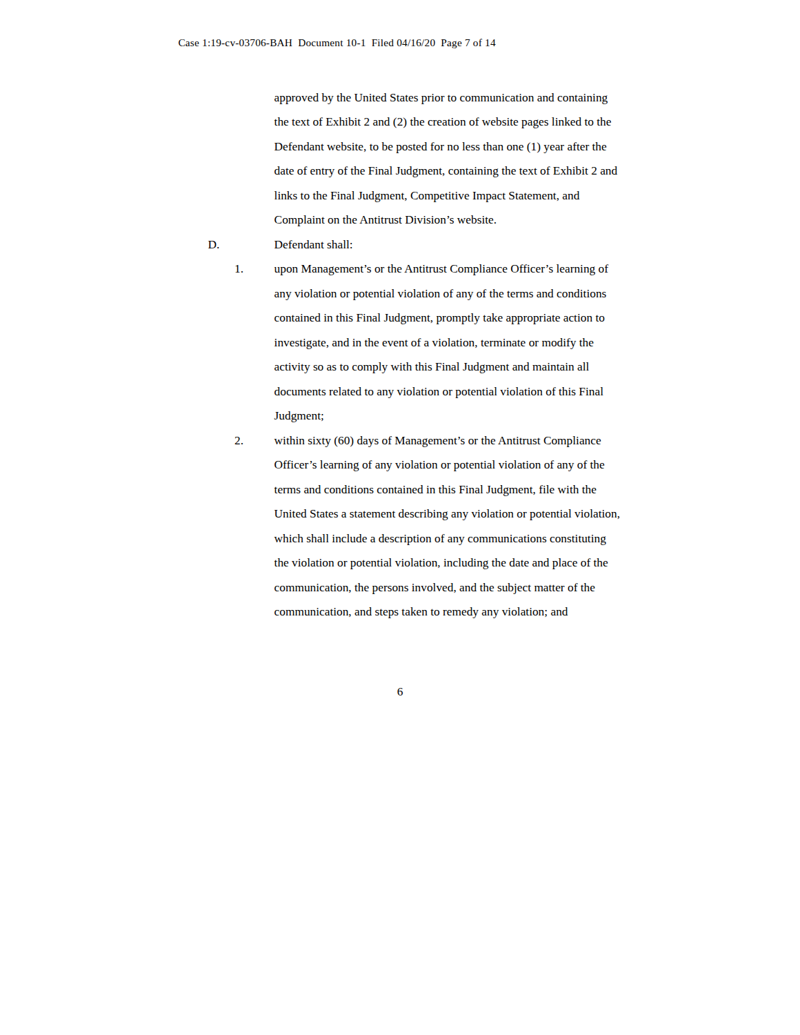Case 1:19-cv-03706-BAH Document 10-1 Filed 04/16/20 Page 7 of 14
approved by the United States prior to communication and containing the text of Exhibit 2 and (2) the creation of website pages linked to the Defendant website, to be posted for no less than one (1) year after the date of entry of the Final Judgment, containing the text of Exhibit 2 and links to the Final Judgment, Competitive Impact Statement, and Complaint on the Antitrust Division’s website.
D. Defendant shall:
1. upon Management’s or the Antitrust Compliance Officer’s learning of any violation or potential violation of any of the terms and conditions contained in this Final Judgment, promptly take appropriate action to investigate, and in the event of a violation, terminate or modify the activity so as to comply with this Final Judgment and maintain all documents related to any violation or potential violation of this Final Judgment;
2. within sixty (60) days of Management’s or the Antitrust Compliance Officer’s learning of any violation or potential violation of any of the terms and conditions contained in this Final Judgment, file with the United States a statement describing any violation or potential violation, which shall include a description of any communications constituting the violation or potential violation, including the date and place of the communication, the persons involved, and the subject matter of the communication, and steps taken to remedy any violation; and
6